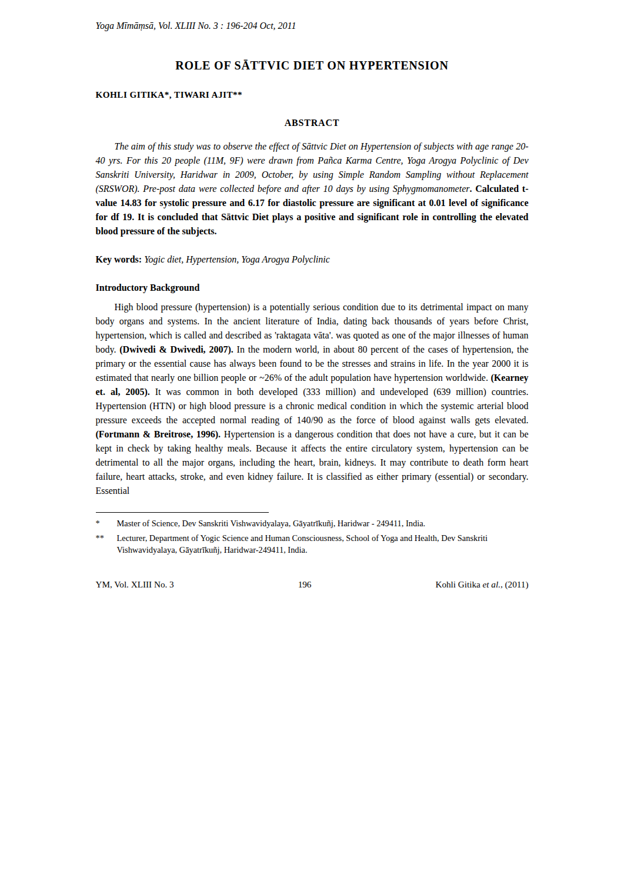Yoga Mīmāṃsā, Vol. XLIII No. 3 : 196-204 Oct, 2011
ROLE OF SĀTTVIC DIET ON HYPERTENSION
KOHLI GITIKA*, TIWARI AJIT**
ABSTRACT
The aim of this study was to observe the effect of Sāttvic Diet on Hypertension of subjects with age range 20-40 yrs. For this 20 people (11M, 9F) were drawn from Pañca Karma Centre, Yoga Arogya Polyclinic of Dev Sanskriti University, Haridwar in 2009, October, by using Simple Random Sampling without Replacement (SRSWOR). Pre-post data were collected before and after 10 days by using Sphygmomanometer. Calculated t-value 14.83 for systolic pressure and 6.17 for diastolic pressure are significant at 0.01 level of significance for df 19. It is concluded that Sāttvic Diet plays a positive and significant role in controlling the elevated blood pressure of the subjects.
Key words: Yogic diet, Hypertension, Yoga Arogya Polyclinic
Introductory Background
High blood pressure (hypertension) is a potentially serious condition due to its detrimental impact on many body organs and systems. In the ancient literature of India, dating back thousands of years before Christ, hypertension, which is called and described as 'raktagata vāta'. was quoted as one of the major illnesses of human body. (Dwivedi & Dwivedi, 2007). In the modern world, in about 80 percent of the cases of hypertension, the primary or the essential cause has always been found to be the stresses and strains in life. In the year 2000 it is estimated that nearly one billion people or ~26% of the adult population have hypertension worldwide. (Kearney et. al, 2005). It was common in both developed (333 million) and undeveloped (639 million) countries. Hypertension (HTN) or high blood pressure is a chronic medical condition in which the systemic arterial blood pressure exceeds the accepted normal reading of 140/90 as the force of blood against walls gets elevated. (Fortmann & Breitrose, 1996). Hypertension is a dangerous condition that does not have a cure, but it can be kept in check by taking healthy meals. Because it affects the entire circulatory system, hypertension can be detrimental to all the major organs, including the heart, brain, kidneys. It may contribute to death form heart failure, heart attacks, stroke, and even kidney failure. It is classified as either primary (essential) or secondary. Essential
*Master of Science, Dev Sanskriti Vishwavidyalaya, Gāyatrīkuñj, Haridwar - 249411, India.
**Lecturer, Department of Yogic Science and Human Consciousness, School of Yoga and Health, Dev Sanskriti Vishwavidyalaya, Gāyatrīkuñj, Haridwar-249411, India.
YM, Vol. XLIII No. 3 196 Kohli Gitika et al., (2011)